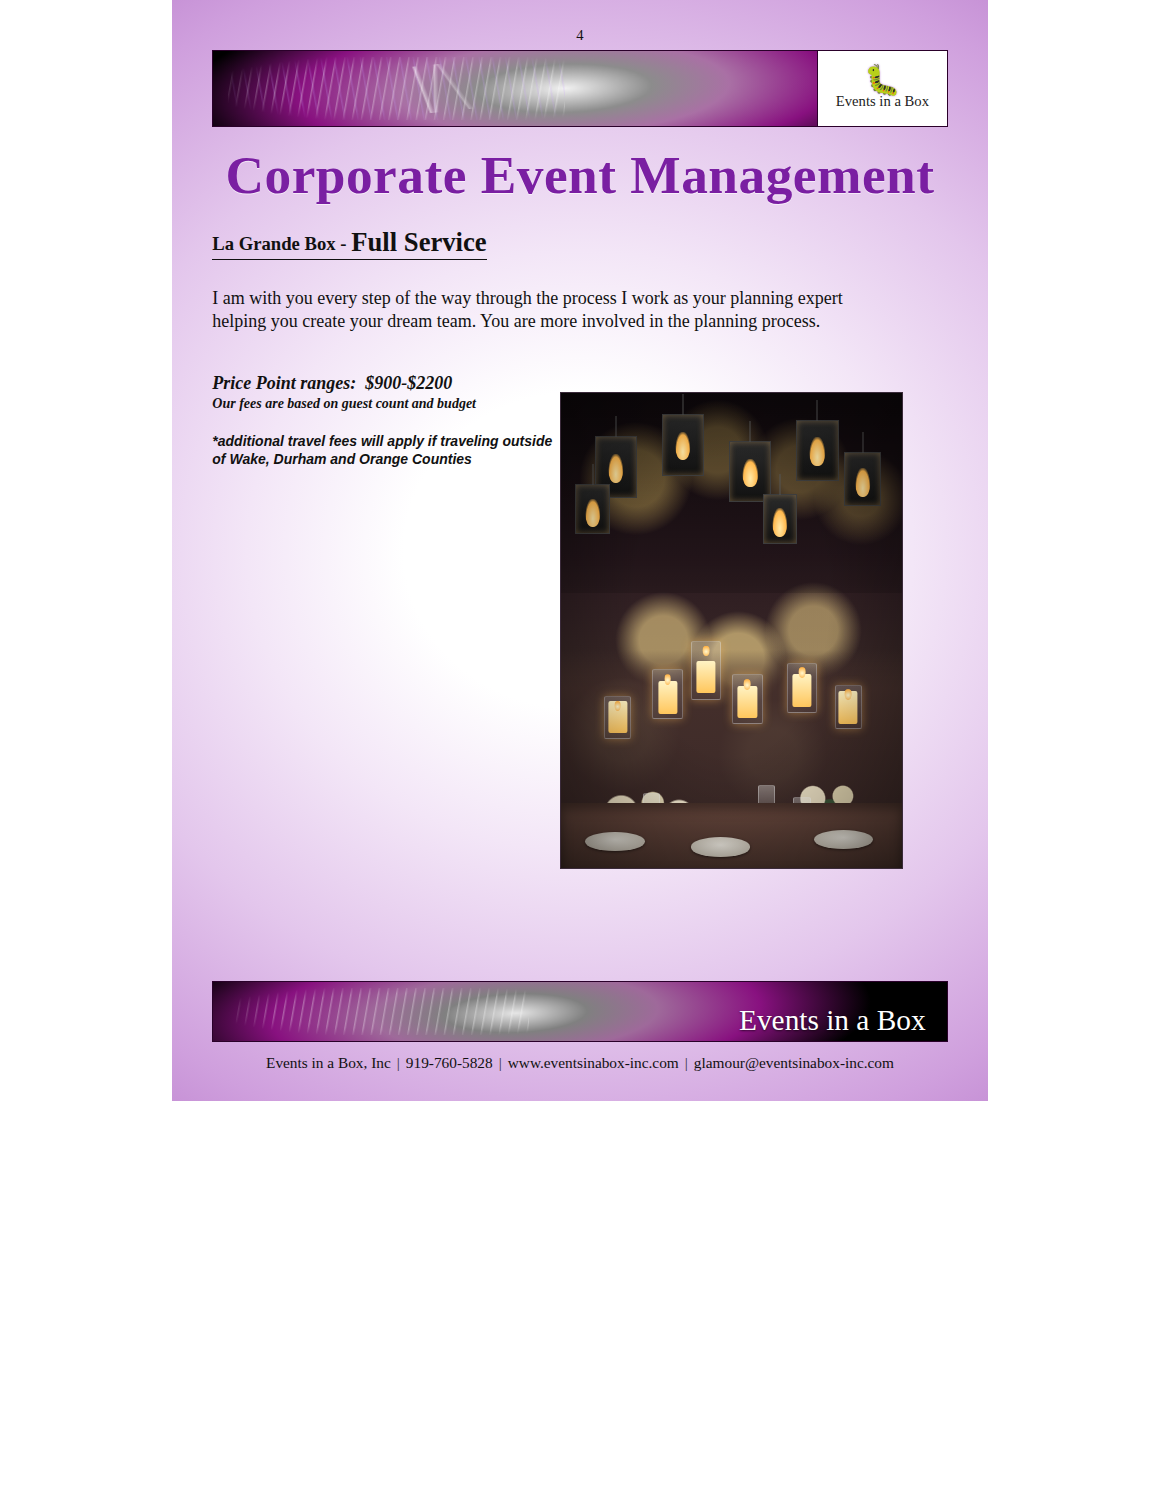4
🐛
Events in a Box
Corporate Event Management
La Grande Box - Full Service
I am with you every step of the way through the process I work as your planning expert helping you create your dream team. You are more involved in the planning process.
Price Point ranges: $900-$2200
Our fees are based on guest count and budget
*additional travel fees will apply if traveling outside of Wake, Durham and Orange Counties
Events in a Box
Events in a Box, Inc|919-760-5828|www.eventsinabox-inc.com|glamour@eventsinabox-inc.com